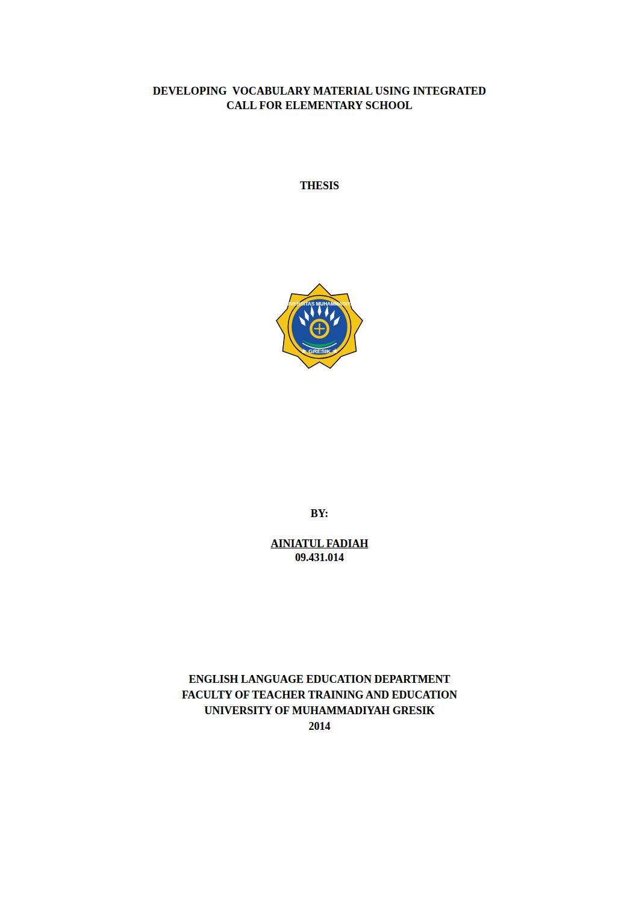Developing Vocabulary Material Using Integrated
Call For Elementary School
Thesis
By:
Ainiatul Fadiah 09.431.014
English Language Education Department
Faculty of Teacher Training and Education
University of Muhammadiyah Gresik
2014